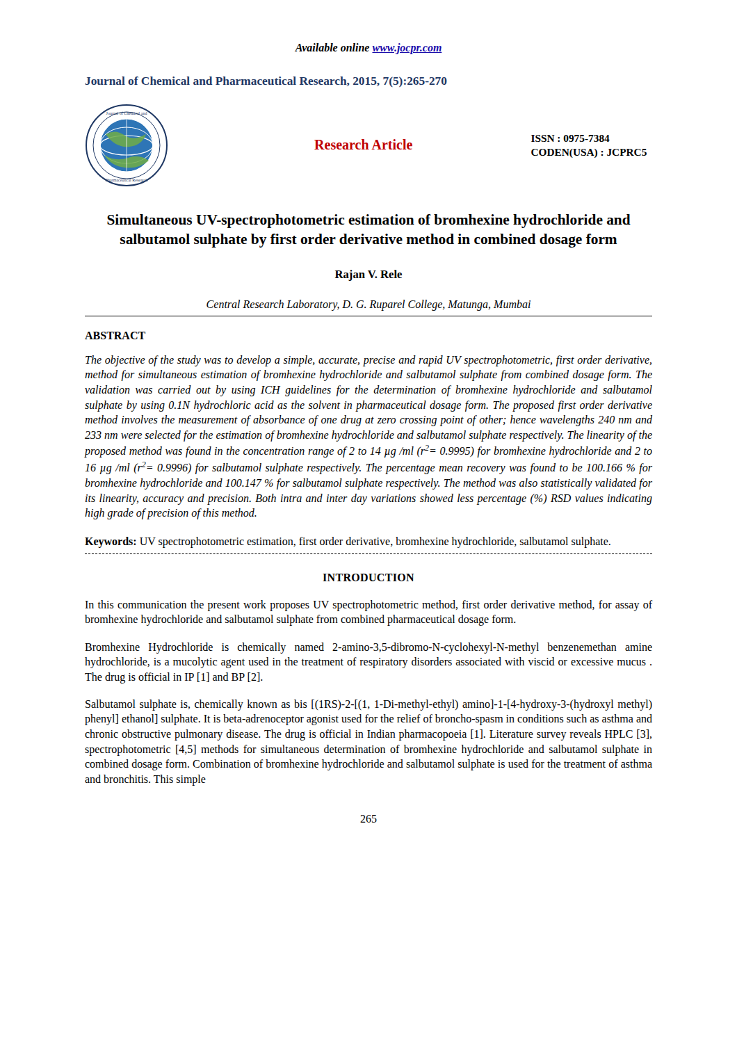Available online www.jocpr.com
Journal of Chemical and Pharmaceutical Research, 2015, 7(5):265-270
Journal of Chemical and Pharmaceutical Research
Research Article
ISSN : 0975-7384
CODEN(USA) : JCPRC5
Simultaneous UV-spectrophotometric estimation of bromhexine hydrochloride and salbutamol sulphate by first order derivative method in combined dosage form
Rajan V. Rele
Central Research Laboratory, D. G. Ruparel College, Matunga, Mumbai
ABSTRACT
The objective of the study was to develop a simple, accurate, precise and rapid UV spectrophotometric, first order derivative, method for simultaneous estimation of bromhexine hydrochloride and salbutamol sulphate from combined dosage form. The validation was carried out by using ICH guidelines for the determination of bromhexine hydrochloride and salbutamol sulphate by using 0.1N hydrochloric acid as the solvent in pharmaceutical dosage form. The proposed first order derivative method involves the measurement of absorbance of one drug at zero crossing point of other; hence wavelengths 240 nm and 233 nm were selected for the estimation of bromhexine hydrochloride and salbutamol sulphate respectively. The linearity of the proposed method was found in the concentration range of 2 to 14 µg /ml (r2= 0.9995) for bromhexine hydrochloride and 2 to 16 µg /ml (r2= 0.9996) for salbutamol sulphate respectively. The percentage mean recovery was found to be 100.166 % for bromhexine hydrochloride and 100.147 % for salbutamol sulphate respectively. The method was also statistically validated for its linearity, accuracy and precision. Both intra and inter day variations showed less percentage (%) RSD values indicating high grade of precision of this method.
Keywords: UV spectrophotometric estimation, first order derivative, bromhexine hydrochloride, salbutamol sulphate.
INTRODUCTION
In this communication the present work proposes UV spectrophotometric method, first order derivative method, for assay of bromhexine hydrochloride and salbutamol sulphate from combined pharmaceutical dosage form.
Bromhexine Hydrochloride is chemically named 2-amino-3,5-dibromo-N-cyclohexyl-N-methyl benzenemethan amine hydrochloride, is a mucolytic agent used in the treatment of respiratory disorders associated with viscid or excessive mucus . The drug is official in IP [1] and BP [2].
Salbutamol sulphate is, chemically known as bis [(1RS)-2-[(1, 1-Di-methyl-ethyl) amino]-1-[4-hydroxy-3-(hydroxyl methyl) phenyl] ethanol] sulphate. It is beta-adrenoceptor agonist used for the relief of broncho-spasm in conditions such as asthma and chronic obstructive pulmonary disease. The drug is official in Indian pharmacopoeia [1]. Literature survey reveals HPLC [3], spectrophotometric [4,5] methods for simultaneous determination of bromhexine hydrochloride and salbutamol sulphate in combined dosage form. Combination of bromhexine hydrochloride and salbutamol sulphate is used for the treatment of asthma and bronchitis. This simple
265